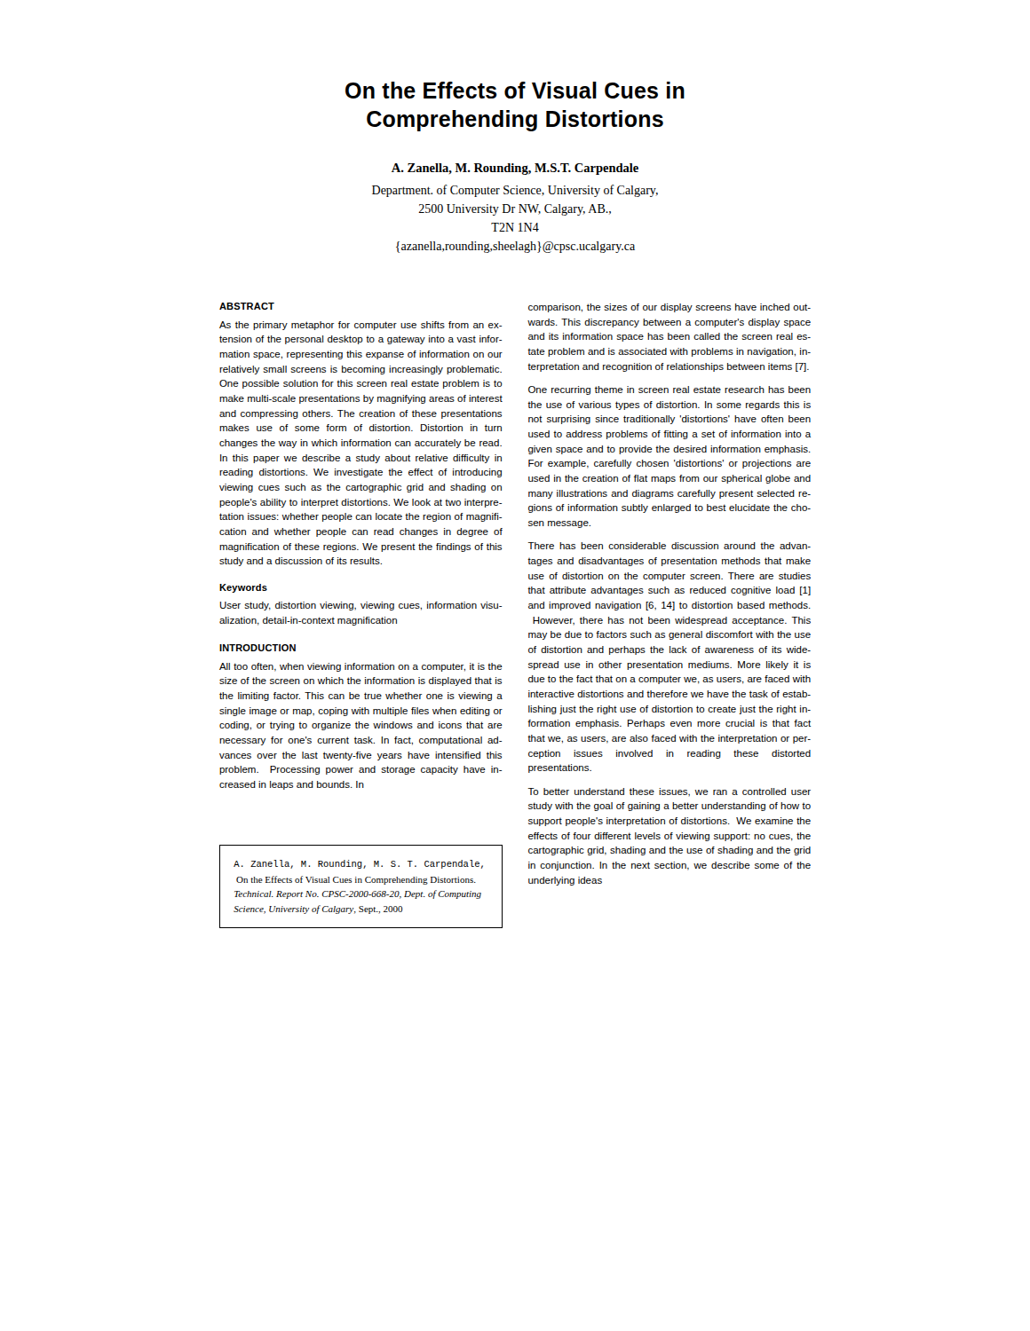On the Effects of Visual Cues in
Comprehending Distortions
A. Zanella, M. Rounding, M.S.T. Carpendale
Department. of Computer Science, University of Calgary,
2500 University Dr NW, Calgary, AB.,
T2N 1N4
{azanella,rounding,sheelagh}@cpsc.ucalgary.ca
Abstract
As the primary metaphor for computer use shifts from an extension of the personal desktop to a gateway into a vast information space, representing this expanse of information on our relatively small screens is becoming increasingly problematic. One possible solution for this screen real estate problem is to make multi-scale presentations by magnifying areas of interest and compressing others. The creation of these presentations makes use of some form of distortion. Distortion in turn changes the way in which information can accurately be read. In this paper we describe a study about relative difficulty in reading distortions. We investigate the effect of introducing viewing cues such as the cartographic grid and shading on people's ability to interpret distortions. We look at two interpretation issues: whether people can locate the region of magnification and whether people can read changes in degree of magnification of these regions. We present the findings of this study and a discussion of its results.
Keywords
User study, distortion viewing, viewing cues, information visualization, detail-in-context magnification
Introduction
All too often, when viewing information on a computer, it is the size of the screen on which the information is displayed that is the limiting factor. This can be true whether one is viewing a single image or map, coping with multiple files when editing or coding, or trying to organize the windows and icons that are necessary for one's current task. In fact, computational advances over the last twenty-five years have intensified this problem. Processing power and storage capacity have increased in leaps and bounds. In
A. Zanella, M. Rounding, M. S. T. Carpendale, On the Effects of Visual Cues in Comprehending Distortions. Technical. Report No. CPSC-2000-668-20, Dept. of Computing Science, University of Calgary, Sept., 2000
comparison, the sizes of our display screens have inched outwards. This discrepancy between a computer's display space and its information space has been called the screen real estate problem and is associated with problems in navigation, interpretation and recognition of relationships between items [7].
One recurring theme in screen real estate research has been the use of various types of distortion. In some regards this is not surprising since traditionally 'distortions' have often been used to address problems of fitting a set of information into a given space and to provide the desired information emphasis. For example, carefully chosen 'distortions' or projections are used in the creation of flat maps from our spherical globe and many illustrations and diagrams carefully present selected regions of information subtly enlarged to best elucidate the chosen message.
There has been considerable discussion around the advantages and disadvantages of presentation methods that make use of distortion on the computer screen. There are studies that attribute advantages such as reduced cognitive load [1] and improved navigation [6, 14] to distortion based methods. However, there has not been widespread acceptance. This may be due to factors such as general discomfort with the use of distortion and perhaps the lack of awareness of its widespread use in other presentation mediums. More likely it is due to the fact that on a computer we, as users, are faced with interactive distortions and therefore we have the task of establishing just the right use of distortion to create just the right information emphasis. Perhaps even more crucial is that fact that we, as users, are also faced with the interpretation or perception issues involved in reading these distorted presentations.
To better understand these issues, we ran a controlled user study with the goal of gaining a better understanding of how to support people's interpretation of distortions. We examine the effects of four different levels of viewing support: no cues, the cartographic grid, shading and the use of shading and the grid in conjunction. In the next section, we describe some of the underlying ideas